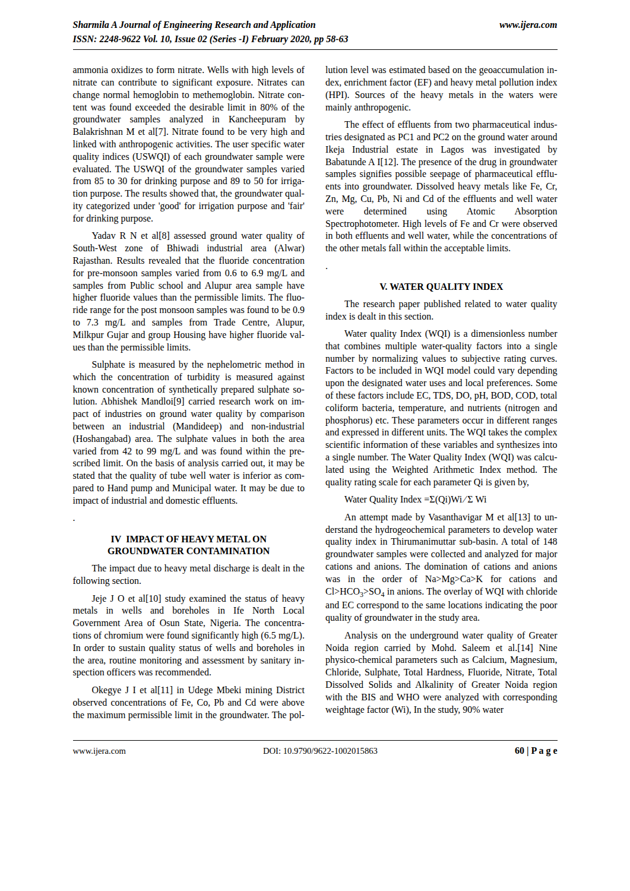Sharmila A Journal of Engineering Research and Application www.ijera.com
ISSN: 2248-9622 Vol. 10, Issue 02 (Series -I) February 2020, pp 58-63
ammonia oxidizes to form nitrate. Wells with high levels of nitrate can contribute to significant exposure. Nitrates can change normal hemoglobin to methemoglobin. Nitrate content was found exceeded the desirable limit in 80% of the groundwater samples analyzed in Kancheepuram by Balakrishnan M et al[7]. Nitrate found to be very high and linked with anthropogenic activities. The user specific water quality indices (USWQI) of each groundwater sample were evaluated. The USWQI of the groundwater samples varied from 85 to 30 for drinking purpose and 89 to 50 for irrigation purpose. The results showed that, the groundwater quality categorized under 'good' for irrigation purpose and 'fair' for drinking purpose.
Yadav R N et al[8] assessed ground water quality of South-West zone of Bhiwadi industrial area (Alwar) Rajasthan. Results revealed that the fluoride concentration for pre-monsoon samples varied from 0.6 to 6.9 mg/L and samples from Public school and Alupur area sample have higher fluoride values than the permissible limits. The fluoride range for the post monsoon samples was found to be 0.9 to 7.3 mg/L and samples from Trade Centre, Alupur, Milkpur Gujar and group Housing have higher fluoride values than the permissible limits.
Sulphate is measured by the nephelometric method in which the concentration of turbidity is measured against known concentration of synthetically prepared sulphate solution. Abhishek Mandloi[9] carried research work on impact of industries on ground water quality by comparison between an industrial (Mandideep) and non-industrial (Hoshangabad) area. The sulphate values in both the area varied from 42 to 99 mg/L and was found within the prescribed limit. On the basis of analysis carried out, it may be stated that the quality of tube well water is inferior as compared to Hand pump and Municipal water. It may be due to impact of industrial and domestic effluents.
.
IV Impact of Heavy Metal on Groundwater Contamination
The impact due to heavy metal discharge is dealt in the following section.
Jeje J O et al[10] study examined the status of heavy metals in wells and boreholes in Ife North Local Government Area of Osun State, Nigeria. The concentrations of chromium were found significantly high (6.5 mg/L). In order to sustain quality status of wells and boreholes in the area, routine monitoring and assessment by sanitary inspection officers was recommended.
Okegye J I et al[11] in Udege Mbeki mining District observed concentrations of Fe, Co, Pb and Cd were above the maximum permissible limit in the groundwater. The pollution level was estimated based on the geoaccumulation index, enrichment factor (EF) and heavy metal pollution index (HPI). Sources of the heavy metals in the waters were mainly anthropogenic.
The effect of effluents from two pharmaceutical industries designated as PC1 and PC2 on the ground water around Ikeja Industrial estate in Lagos was investigated by Babatunde A I[12]. The presence of the drug in groundwater samples signifies possible seepage of pharmaceutical effluents into groundwater. Dissolved heavy metals like Fe, Cr, Zn, Mg, Cu, Pb, Ni and Cd of the effluents and well water were determined using Atomic Absorption Spectrophotometer. High levels of Fe and Cr were observed in both effluents and well water, while the concentrations of the other metals fall within the acceptable limits.
.
V. Water Quality Index
The research paper published related to water quality index is dealt in this section.
Water quality Index (WQI) is a dimensionless number that combines multiple water-quality factors into a single number by normalizing values to subjective rating curves. Factors to be included in WQI model could vary depending upon the designated water uses and local preferences. Some of these factors include EC, TDS, DO, pH, BOD, COD, total coliform bacteria, temperature, and nutrients (nitrogen and phosphorus) etc. These parameters occur in different ranges and expressed in different units. The WQI takes the complex scientific information of these variables and synthesizes into a single number. The Water Quality Index (WQI) was calculated using the Weighted Arithmetic Index method. The quality rating scale for each parameter Qi is given by,
Water Quality Index =Σ(Qi)Wi ⁄ Σ Wi
An attempt made by Vasanthavigar M et al[13] to understand the hydrogeochemical parameters to develop water quality index in Thirumanimuttar sub-basin. A total of 148 groundwater samples were collected and analyzed for major cations and anions. The domination of cations and anions was in the order of Na>Mg>Ca>K for cations and Cl>HCO3>SO4 in anions. The overlay of WQI with chloride and EC correspond to the same locations indicating the poor quality of groundwater in the study area.
Analysis on the underground water quality of Greater Noida region carried by Mohd. Saleem et al.[14] Nine physico-chemical parameters such as Calcium, Magnesium, Chloride, Sulphate, Total Hardness, Fluoride, Nitrate, Total Dissolved Solids and Alkalinity of Greater Noida region with the BIS and WHO were analyzed with corresponding weightage factor (Wi), In the study, 90% water
www.ijera.com DOI: 10.9790/9622-1002015863 60 | P a g e